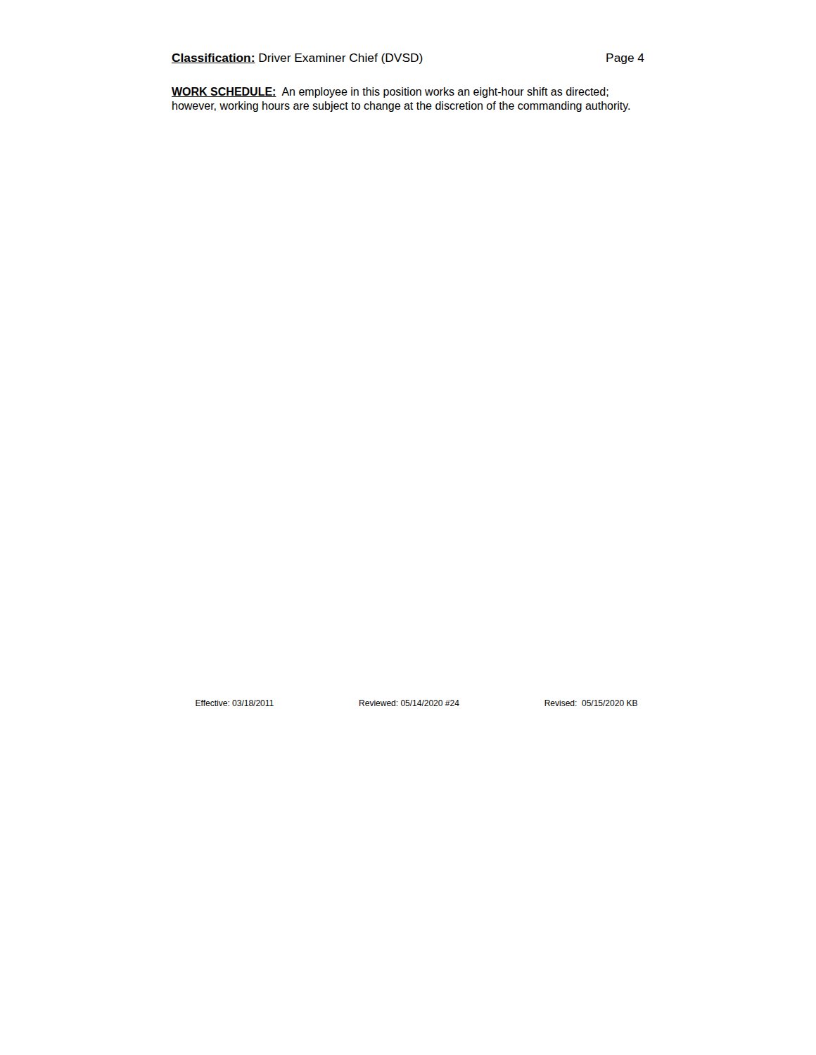Classification: Driver Examiner Chief (DVSD)
Page 4
WORK SCHEDULE: An employee in this position works an eight-hour shift as directed; however, working hours are subject to change at the discretion of the commanding authority.
Effective: 03/18/2011
Reviewed: 05/14/2020 #24
Revised: 05/15/2020 KB